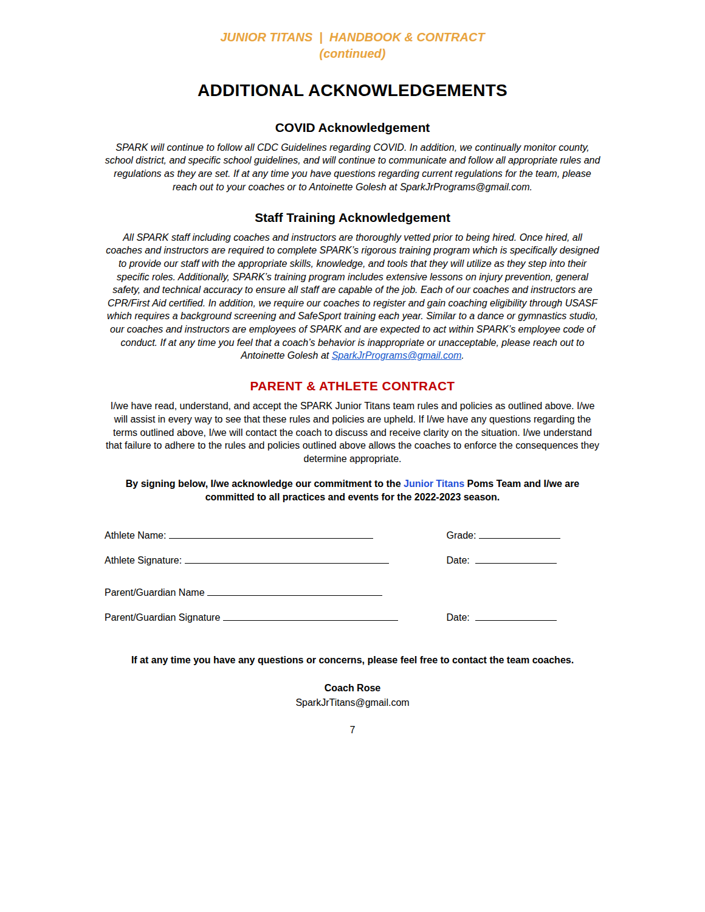JUNIOR TITANS | HANDBOOK & CONTRACT (continued)
ADDITIONAL ACKNOWLEDGEMENTS
COVID Acknowledgement
SPARK will continue to follow all CDC Guidelines regarding COVID. In addition, we continually monitor county, school district, and specific school guidelines, and will continue to communicate and follow all appropriate rules and regulations as they are set. If at any time you have questions regarding current regulations for the team, please reach out to your coaches or to Antoinette Golesh at SparkJrPrograms@gmail.com.
Staff Training Acknowledgement
All SPARK staff including coaches and instructors are thoroughly vetted prior to being hired. Once hired, all coaches and instructors are required to complete SPARK’s rigorous training program which is specifically designed to provide our staff with the appropriate skills, knowledge, and tools that they will utilize as they step into their specific roles. Additionally, SPARK’s training program includes extensive lessons on injury prevention, general safety, and technical accuracy to ensure all staff are capable of the job. Each of our coaches and instructors are CPR/First Aid certified. In addition, we require our coaches to register and gain coaching eligibility through USASF which requires a background screening and SafeSport training each year. Similar to a dance or gymnastics studio, our coaches and instructors are employees of SPARK and are expected to act within SPARK’s employee code of conduct. If at any time you feel that a coach’s behavior is inappropriate or unacceptable, please reach out to Antoinette Golesh at SparkJrPrograms@gmail.com.
PARENT & ATHLETE CONTRACT
I/we have read, understand, and accept the SPARK Junior Titans team rules and policies as outlined above. I/we will assist in every way to see that these rules and policies are upheld. If I/we have any questions regarding the terms outlined above, I/we will contact the coach to discuss and receive clarity on the situation. I/we understand that failure to adhere to the rules and policies outlined above allows the coaches to enforce the consequences they determine appropriate.
By signing below, I/we acknowledge our commitment to the Junior Titans Poms Team and I/we are committed to all practices and events for the 2022-2023 season.
| Athlete Name: | Grade: |
| Athlete Signature: | Date: |
| Parent/Guardian Name | |
| Parent/Guardian Signature | Date: |
If at any time you have any questions or concerns, please feel free to contact the team coaches.
Coach Rose
SparkJrTitans@gmail.com
7